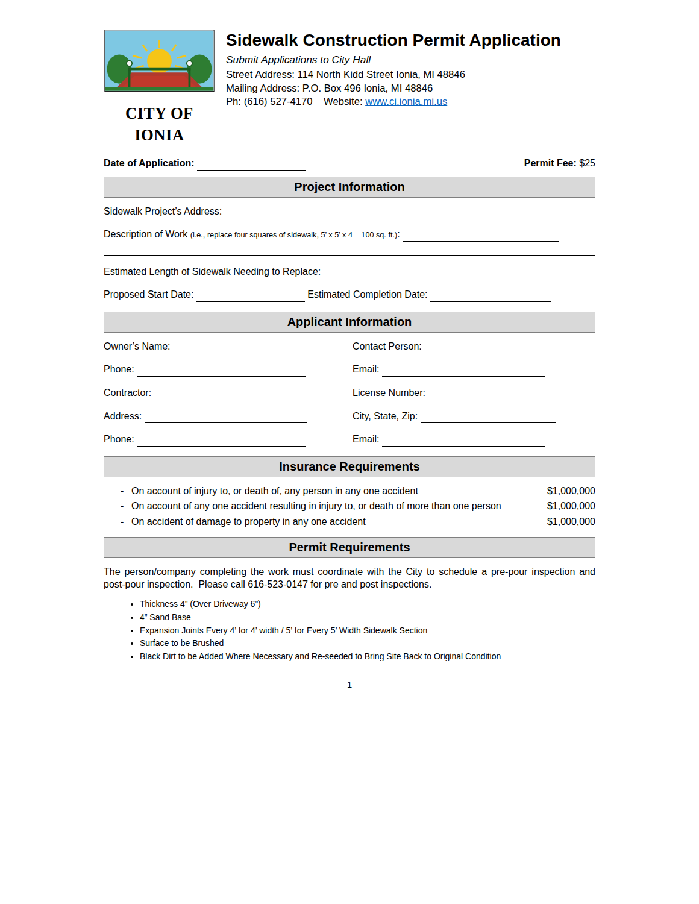CITY OF IONIA
Sidewalk Construction Permit Application
Submit Applications to City Hall
Street Address: 114 North Kidd Street Ionia, MI 48846
Mailing Address: P.O. Box 496 Ionia, MI 48846
Ph: (616) 527-4170 Website: www.ci.ionia.mi.us
Date of Application:
Permit Fee: $25
Project Information
Sidewalk Project’s Address:
Description of Work (i.e., replace four squares of sidewalk, 5’ x 5’ x 4 = 100 sq. ft.):
Estimated Length of Sidewalk Needing to Replace:
Proposed Start Date: Estimated Completion Date:
Applicant Information
Owner’s Name:
Contact Person:
Phone:
Email:
Contractor:
License Number:
Address:
City, State, Zip:
Phone:
Email:
Insurance Requirements
-On account of injury to, or death of, any person in any one accident$1,000,000
-On account of any one accident resulting in injury to, or death of more than one person$1,000,000
-On accident of damage to property in any one accident$1,000,000
Permit Requirements
The person/company completing the work must coordinate with the City to schedule a pre-pour inspection and post-pour inspection. Please call 616-523-0147 for pre and post inspections.
Thickness 4” (Over Driveway 6”)
4” Sand Base
Expansion Joints Every 4’ for 4’ width / 5’ for Every 5’ Width Sidewalk Section
Surface to be Brushed
Black Dirt to be Added Where Necessary and Re-seeded to Bring Site Back to Original Condition
1